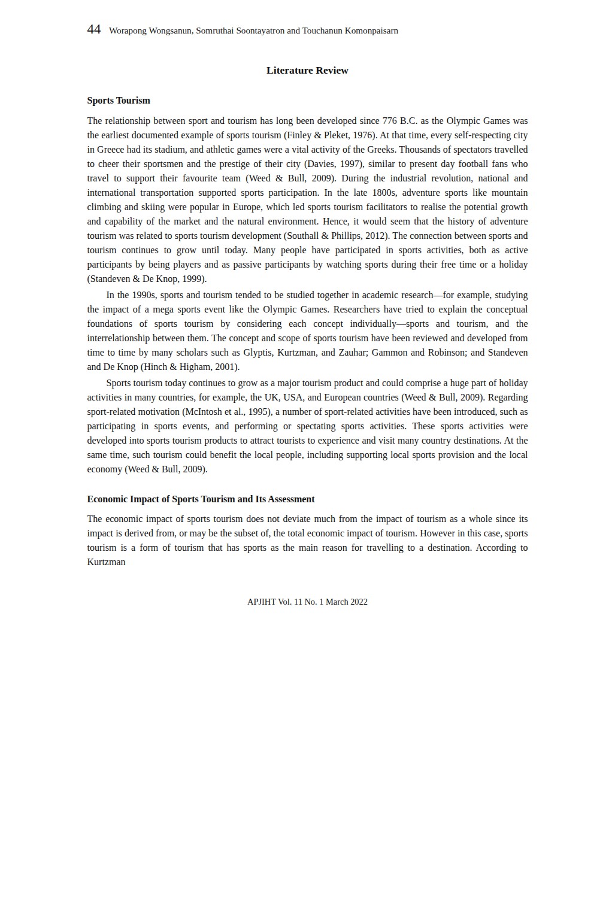44 Worapong Wongsanun, Somruthai Soontayatron and Touchanun Komonpaisarn
Literature Review
Sports Tourism
The relationship between sport and tourism has long been developed since 776 B.C. as the Olympic Games was the earliest documented example of sports tourism (Finley & Pleket, 1976). At that time, every self-respecting city in Greece had its stadium, and athletic games were a vital activity of the Greeks. Thousands of spectators travelled to cheer their sportsmen and the prestige of their city (Davies, 1997), similar to present day football fans who travel to support their favourite team (Weed & Bull, 2009). During the industrial revolution, national and international transportation supported sports participation. In the late 1800s, adventure sports like mountain climbing and skiing were popular in Europe, which led sports tourism facilitators to realise the potential growth and capability of the market and the natural environment. Hence, it would seem that the history of adventure tourism was related to sports tourism development (Southall & Phillips, 2012). The connection between sports and tourism continues to grow until today. Many people have participated in sports activities, both as active participants by being players and as passive participants by watching sports during their free time or a holiday (Standeven & De Knop, 1999).
In the 1990s, sports and tourism tended to be studied together in academic research—for example, studying the impact of a mega sports event like the Olympic Games. Researchers have tried to explain the conceptual foundations of sports tourism by considering each concept individually—sports and tourism, and the interrelationship between them. The concept and scope of sports tourism have been reviewed and developed from time to time by many scholars such as Glyptis, Kurtzman, and Zauhar; Gammon and Robinson; and Standeven and De Knop (Hinch & Higham, 2001).
Sports tourism today continues to grow as a major tourism product and could comprise a huge part of holiday activities in many countries, for example, the UK, USA, and European countries (Weed & Bull, 2009). Regarding sport-related motivation (McIntosh et al., 1995), a number of sport-related activities have been introduced, such as participating in sports events, and performing or spectating sports activities. These sports activities were developed into sports tourism products to attract tourists to experience and visit many country destinations. At the same time, such tourism could benefit the local people, including supporting local sports provision and the local economy (Weed & Bull, 2009).
Economic Impact of Sports Tourism and Its Assessment
The economic impact of sports tourism does not deviate much from the impact of tourism as a whole since its impact is derived from, or may be the subset of, the total economic impact of tourism. However in this case, sports tourism is a form of tourism that has sports as the main reason for travelling to a destination. According to Kurtzman
APJIHT Vol. 11 No. 1 March 2022